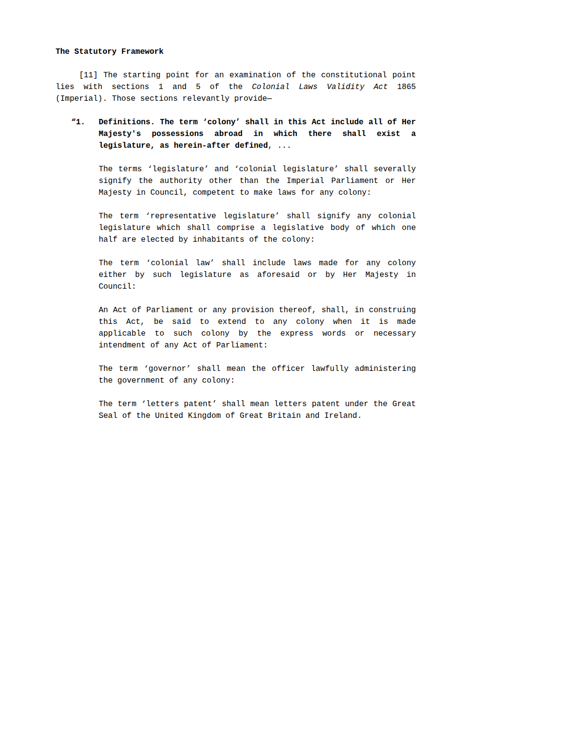The Statutory Framework
[11] The starting point for an examination of the constitutional point lies with sections 1 and 5 of the Colonial Laws Validity Act 1865 (Imperial). Those sections relevantly provide—
“1.
Definitions. The term ‘colony’ shall in this Act include all of Her Majesty's possessions abroad in which there shall exist a legislature, as herein-after defined, ...
The terms ‘legislature’ and ‘colonial legislature’ shall severally signify the authority other than the Imperial Parliament or Her Majesty in Council, competent to make laws for any colony:
The term ‘representative legislature’ shall signify any colonial legislature which shall comprise a legislative body of which one half are elected by inhabitants of the colony:
The term ‘colonial law’ shall include laws made for any colony either by such legislature as aforesaid or by Her Majesty in Council:
An Act of Parliament or any provision thereof, shall, in construing this Act, be said to extend to any colony when it is made applicable to such colony by the express words or necessary intendment of any Act of Parliament:
The term ‘governor’ shall mean the officer lawfully administering the government of any colony:
The term ‘letters patent’ shall mean letters patent under the Great Seal of the United Kingdom of Great Britain and Ireland.